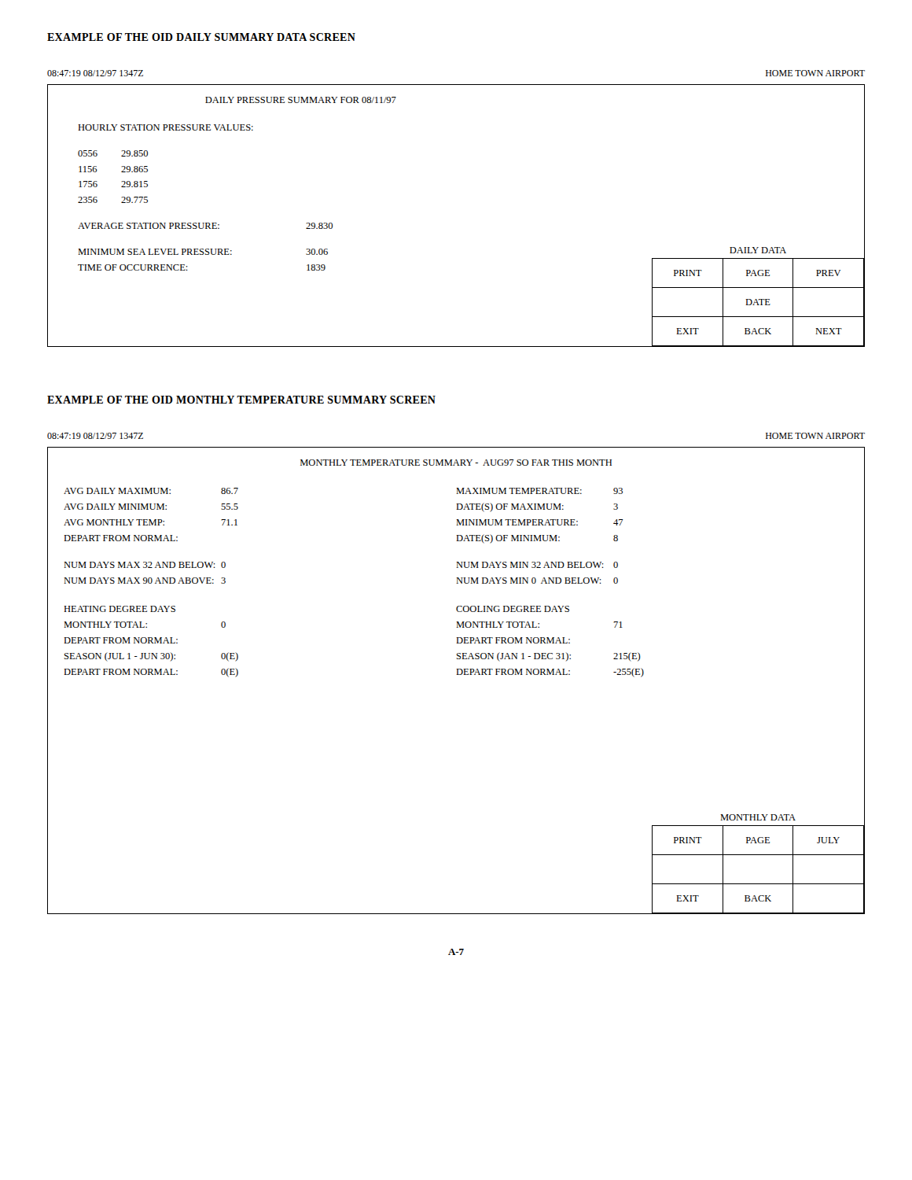EXAMPLE OF THE OID DAILY SUMMARY DATA SCREEN
08:47:19 08/12/97 1347Z HOME TOWN AIRPORT
DAILY PRESSURE SUMMARY FOR 08/11/97
HOURLY STATION PRESSURE VALUES:
| 0556 | 29.850 |
| 1156 | 29.865 |
| 1756 | 29.815 |
| 2356 | 29.775 |
AVERAGE STATION PRESSURE: 29.830
MINIMUM SEA LEVEL PRESSURE: 30.06
TIME OF OCCURRENCE: 1839
DAILY DATA
| PRINT | PAGE | PREV |
| | DATE | |
| EXIT | BACK | NEXT |
EXAMPLE OF THE OID MONTHLY TEMPERATURE SUMMARY SCREEN
08:47:19 08/12/97 1347Z HOME TOWN AIRPORT
MONTHLY TEMPERATURE SUMMARY - AUG97 SO FAR THIS MONTH
AVG DAILY MAXIMUM: 86.7
AVG DAILY MINIMUM: 55.5
AVG MONTHLY TEMP: 71.1
DEPART FROM NORMAL:
MAXIMUM TEMPERATURE: 93
DATE(S) OF MAXIMUM: 3
MINIMUM TEMPERATURE: 47
DATE(S) OF MINIMUM: 8
NUM DAYS MAX 32 AND BELOW: 0
NUM DAYS MAX 90 AND ABOVE: 3
NUM DAYS MIN 32 AND BELOW: 0
NUM DAYS MIN 0 AND BELOW: 0
HEATING DEGREE DAYS
MONTHLY TOTAL: 0
DEPART FROM NORMAL:
SEASON (JUL 1 - JUN 30): 0(E)
DEPART FROM NORMAL: 0(E)
COOLING DEGREE DAYS
MONTHLY TOTAL: 71
DEPART FROM NORMAL:
SEASON (JAN 1 - DEC 31): 215(E)
DEPART FROM NORMAL:-255(E)
MONTHLY DATA
| PRINT | PAGE | JULY |
| EXIT | BACK | |
A-7